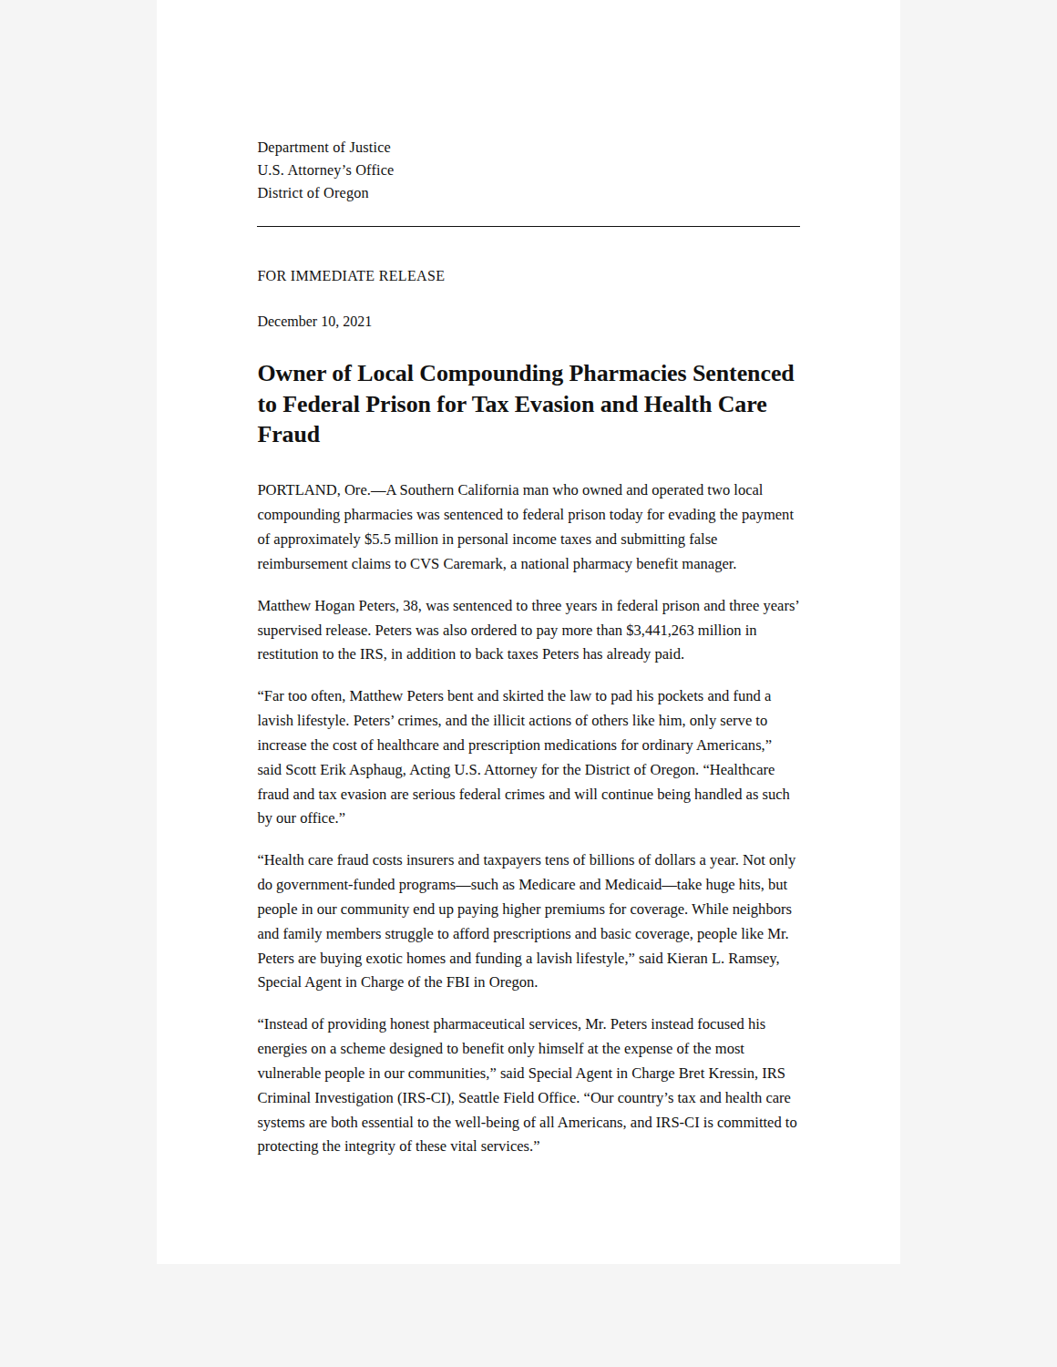Department of Justice
U.S. Attorney’s Office
District of Oregon
FOR IMMEDIATE RELEASE
December 10, 2021
Owner of Local Compounding Pharmacies Sentenced to Federal Prison for Tax Evasion and Health Care Fraud
PORTLAND, Ore.—A Southern California man who owned and operated two local compounding pharmacies was sentenced to federal prison today for evading the payment of approximately $5.5 million in personal income taxes and submitting false reimbursement claims to CVS Caremark, a national pharmacy benefit manager.
Matthew Hogan Peters, 38, was sentenced to three years in federal prison and three years’ supervised release. Peters was also ordered to pay more than $3,441,263 million in restitution to the IRS, in addition to back taxes Peters has already paid.
“Far too often, Matthew Peters bent and skirted the law to pad his pockets and fund a lavish lifestyle. Peters’ crimes, and the illicit actions of others like him, only serve to increase the cost of healthcare and prescription medications for ordinary Americans,” said Scott Erik Asphaug, Acting U.S. Attorney for the District of Oregon. “Healthcare fraud and tax evasion are serious federal crimes and will continue being handled as such by our office.”
“Health care fraud costs insurers and taxpayers tens of billions of dollars a year. Not only do government-funded programs—such as Medicare and Medicaid—take huge hits, but people in our community end up paying higher premiums for coverage. While neighbors and family members struggle to afford prescriptions and basic coverage, people like Mr. Peters are buying exotic homes and funding a lavish lifestyle,” said Kieran L. Ramsey, Special Agent in Charge of the FBI in Oregon.
“Instead of providing honest pharmaceutical services, Mr. Peters instead focused his energies on a scheme designed to benefit only himself at the expense of the most vulnerable people in our communities,” said Special Agent in Charge Bret Kressin, IRS Criminal Investigation (IRS-CI), Seattle Field Office. “Our country’s tax and health care systems are both essential to the well-being of all Americans, and IRS-CI is committed to protecting the integrity of these vital services.”